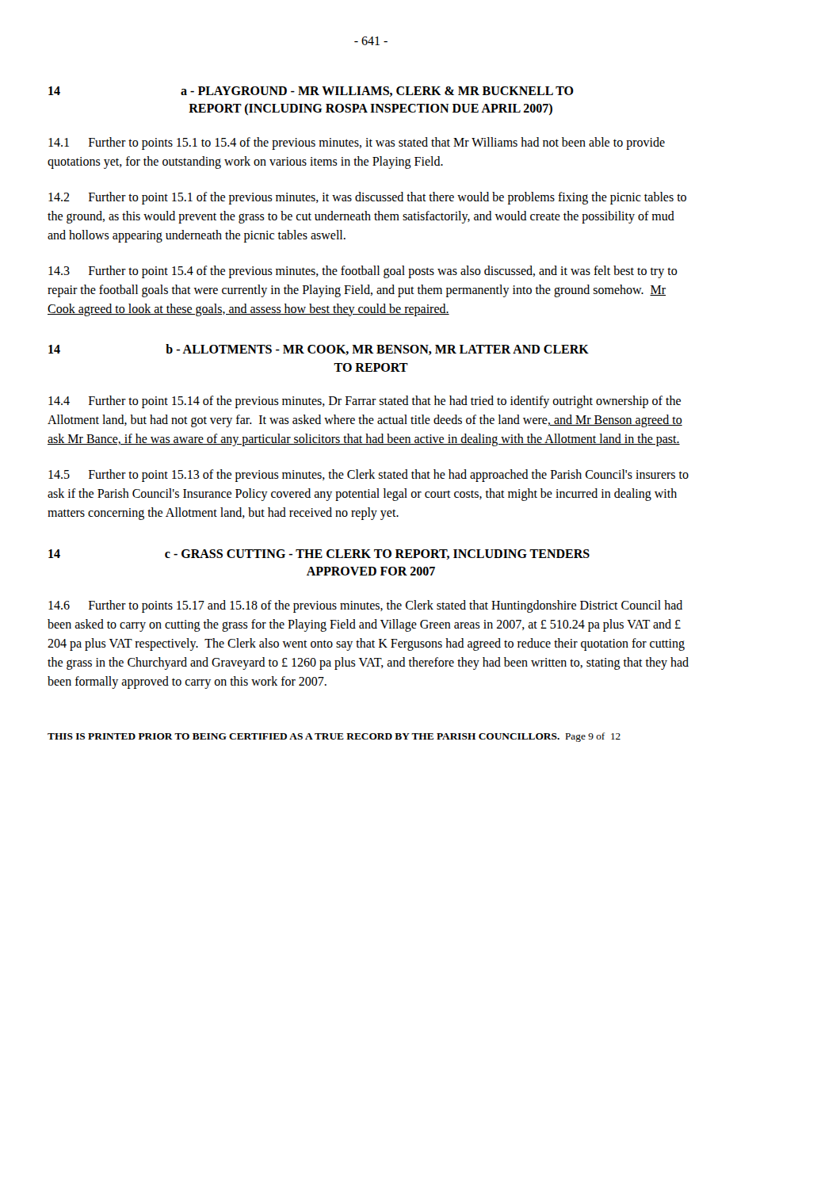- 641 -
14 a - PLAYGROUND - MR WILLIAMS, CLERK & MR BUCKNELL TO
REPORT (INCLUDING ROSPA INSPECTION DUE APRIL 2007)
14.1 Further to points 15.1 to 15.4 of the previous minutes, it was stated that Mr Williams had not been able to provide quotations yet, for the outstanding work on various items in the Playing Field.
14.2 Further to point 15.1 of the previous minutes, it was discussed that there would be problems fixing the picnic tables to the ground, as this would prevent the grass to be cut underneath them satisfactorily, and would create the possibility of mud and hollows appearing underneath the picnic tables aswell.
14.3 Further to point 15.4 of the previous minutes, the football goal posts was also discussed, and it was felt best to try to repair the football goals that were currently in the Playing Field, and put them permanently into the ground somehow. Mr Cook agreed to look at these goals, and assess how best they could be repaired.
14 b - ALLOTMENTS - MR COOK, MR BENSON, MR LATTER AND CLERK
TO REPORT
14.4 Further to point 15.14 of the previous minutes, Dr Farrar stated that he had tried to identify outright ownership of the Allotment land, but had not got very far. It was asked where the actual title deeds of the land were, and Mr Benson agreed to ask Mr Bance, if he was aware of any particular solicitors that had been active in dealing with the Allotment land in the past.
14.5 Further to point 15.13 of the previous minutes, the Clerk stated that he had approached the Parish Council's insurers to ask if the Parish Council's Insurance Policy covered any potential legal or court costs, that might be incurred in dealing with matters concerning the Allotment land, but had received no reply yet.
14 c - GRASS CUTTING - THE CLERK TO REPORT, INCLUDING TENDERS
APPROVED FOR 2007
14.6 Further to points 15.17 and 15.18 of the previous minutes, the Clerk stated that Huntingdonshire District Council had been asked to carry on cutting the grass for the Playing Field and Village Green areas in 2007, at £ 510.24 pa plus VAT and £ 204 pa plus VAT respectively. The Clerk also went onto say that K Fergusons had agreed to reduce their quotation for cutting the grass in the Churchyard and Graveyard to £ 1260 pa plus VAT, and therefore they had been written to, stating that they had been formally approved to carry on this work for 2007.
THIS IS PRINTED PRIOR TO BEING CERTIFIED AS A TRUE RECORD BY THE PARISH COUNCILLORS. Page 9 of 12